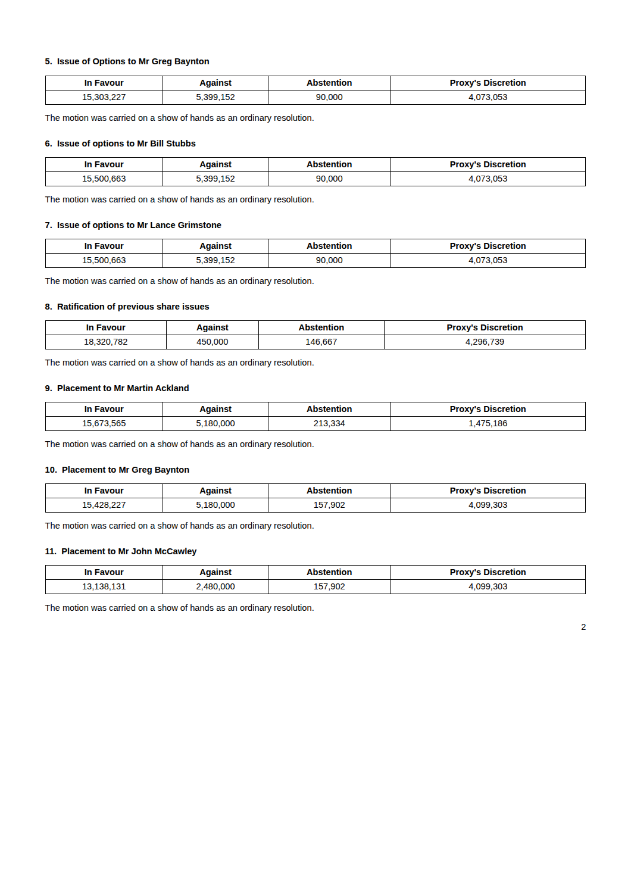5. Issue of Options to Mr Greg Baynton
| In Favour | Against | Abstention | Proxy's Discretion |
| --- | --- | --- | --- |
| 15,303,227 | 5,399,152 | 90,000 | 4,073,053 |
The motion was carried on a show of hands as an ordinary resolution.
6. Issue of options to Mr Bill Stubbs
| In Favour | Against | Abstention | Proxy's Discretion |
| --- | --- | --- | --- |
| 15,500,663 | 5,399,152 | 90,000 | 4,073,053 |
The motion was carried on a show of hands as an ordinary resolution.
7. Issue of options to Mr Lance Grimstone
| In Favour | Against | Abstention | Proxy's Discretion |
| --- | --- | --- | --- |
| 15,500,663 | 5,399,152 | 90,000 | 4,073,053 |
The motion was carried on a show of hands as an ordinary resolution.
8. Ratification of previous share issues
| In Favour | Against | Abstention | Proxy's Discretion |
| --- | --- | --- | --- |
| 18,320,782 | 450,000 | 146,667 | 4,296,739 |
The motion was carried on a show of hands as an ordinary resolution.
9. Placement to Mr Martin Ackland
| In Favour | Against | Abstention | Proxy's Discretion |
| --- | --- | --- | --- |
| 15,673,565 | 5,180,000 | 213,334 | 1,475,186 |
The motion was carried on a show of hands as an ordinary resolution.
10. Placement to Mr Greg Baynton
| In Favour | Against | Abstention | Proxy's Discretion |
| --- | --- | --- | --- |
| 15,428,227 | 5,180,000 | 157,902 | 4,099,303 |
The motion was carried on a show of hands as an ordinary resolution.
11. Placement to Mr John McCawley
| In Favour | Against | Abstention | Proxy's Discretion |
| --- | --- | --- | --- |
| 13,138,131 | 2,480,000 | 157,902 | 4,099,303 |
The motion was carried on a show of hands as an ordinary resolution.
2